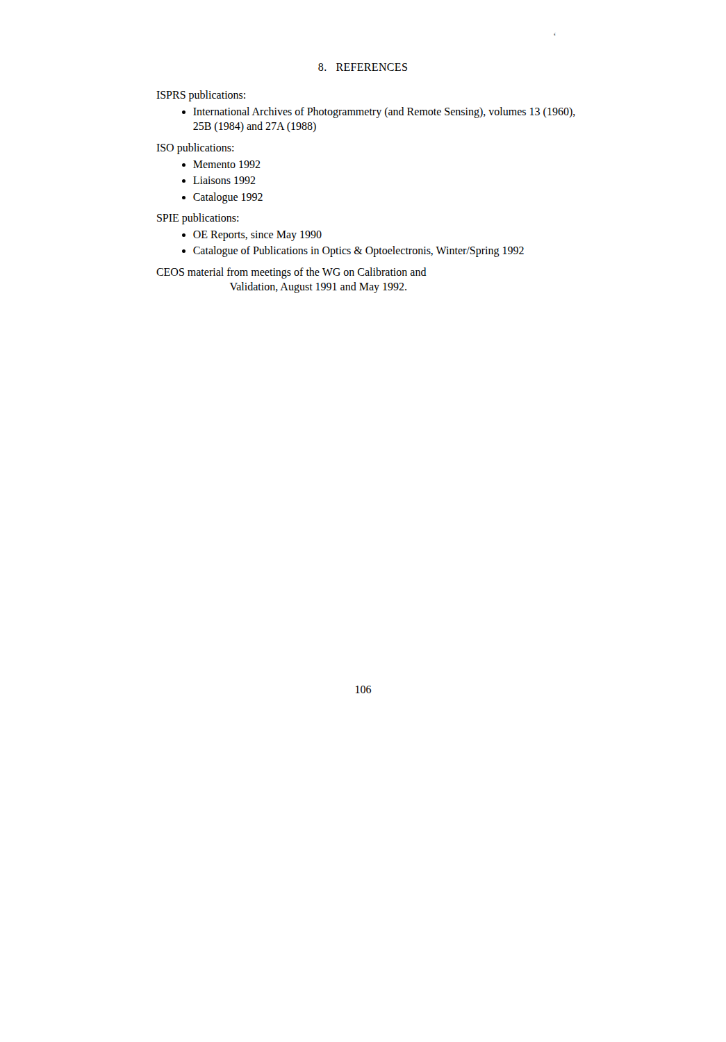‘
8. REFERENCES
ISPRS publications:
International Archives of Photogrammetry (and Remote Sensing), volumes 13 (1960), 25B (1984) and 27A (1988)
ISO publications:
Memento 1992
Liaisons 1992
Catalogue 1992
SPIE publications:
OE Reports, since May 1990
Catalogue of Publications in Optics & Optoelectronis, Winter/Spring 1992
CEOS material from meetings of the WG on Calibration andValidation, August 1991 and May 1992.
106